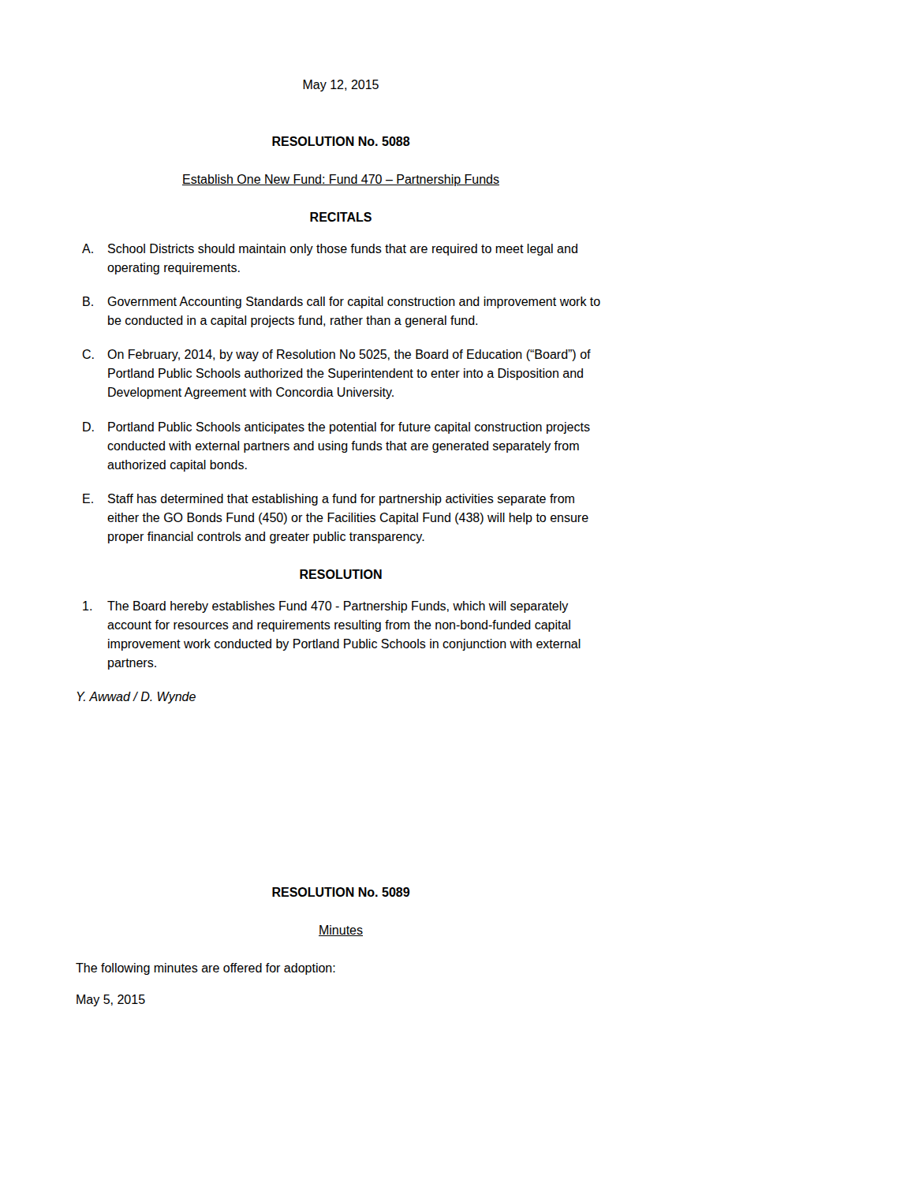May 12, 2015
RESOLUTION No. 5088
Establish One New Fund: Fund 470 – Partnership Funds
RECITALS
A. School Districts should maintain only those funds that are required to meet legal and operating requirements.
B. Government Accounting Standards call for capital construction and improvement work to be conducted in a capital projects fund, rather than a general fund.
C. On February, 2014, by way of Resolution No 5025, the Board of Education (“Board”) of Portland Public Schools authorized the Superintendent to enter into a Disposition and Development Agreement with Concordia University.
D. Portland Public Schools anticipates the potential for future capital construction projects conducted with external partners and using funds that are generated separately from authorized capital bonds.
E. Staff has determined that establishing a fund for partnership activities separate from either the GO Bonds Fund (450) or the Facilities Capital Fund (438) will help to ensure proper financial controls and greater public transparency.
RESOLUTION
1. The Board hereby establishes Fund 470 - Partnership Funds, which will separately account for resources and requirements resulting from the non-bond-funded capital improvement work conducted by Portland Public Schools in conjunction with external partners.
Y. Awwad / D. Wynde
RESOLUTION No. 5089
Minutes
The following minutes are offered for adoption:
May 5, 2015